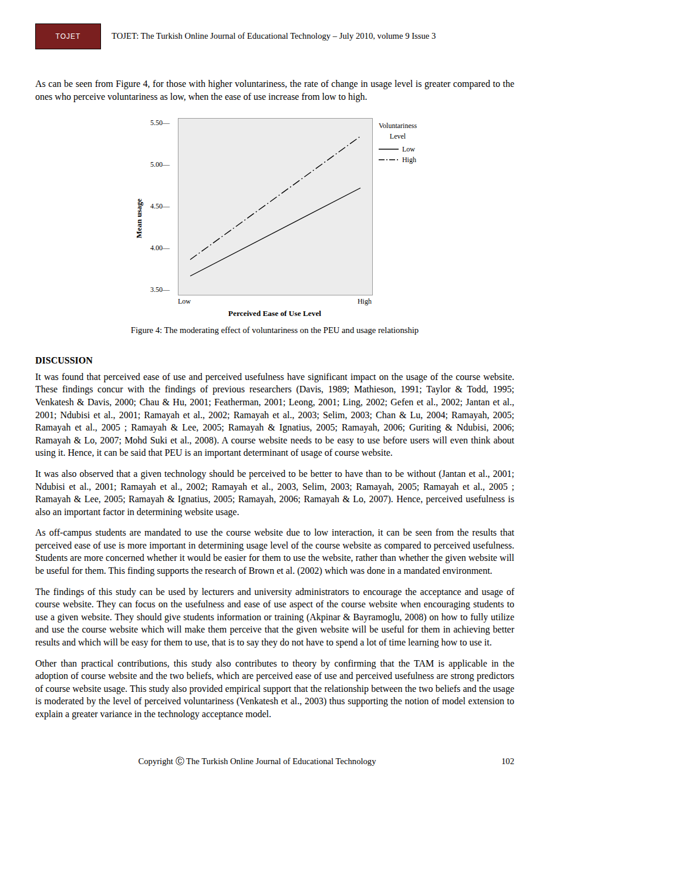TOJET
TOJET: The Turkish Online Journal of Educational Technology – July 2010, volume 9 Issue 3
As can be seen from Figure 4, for those with higher voluntariness, the rate of change in usage level is greater compared to the ones who perceive voluntariness as low, when the ease of use increase from low to high.
Mean usage
5.50— 5.00— 4.50— 4.00— 3.50—
Low High
Perceived Ease of Use Level
Voluntariness
Level
Low
High
Figure 4: The moderating effect of voluntariness on the PEU and usage relationship
DISCUSSION
It was found that perceived ease of use and perceived usefulness have significant impact on the usage of the course website. These findings concur with the findings of previous researchers (Davis, 1989; Mathieson, 1991; Taylor & Todd, 1995; Venkatesh & Davis, 2000; Chau & Hu, 2001; Featherman, 2001; Leong, 2001; Ling, 2002; Gefen et al., 2002; Jantan et al., 2001; Ndubisi et al., 2001; Ramayah et al., 2002; Ramayah et al., 2003; Selim, 2003; Chan & Lu, 2004; Ramayah, 2005; Ramayah et al., 2005 ; Ramayah & Lee, 2005; Ramayah & Ignatius, 2005; Ramayah, 2006; Guriting & Ndubisi, 2006; Ramayah & Lo, 2007; Mohd Suki et al., 2008). A course website needs to be easy to use before users will even think about using it. Hence, it can be said that PEU is an important determinant of usage of course website.
It was also observed that a given technology should be perceived to be better to have than to be without (Jantan et al., 2001; Ndubisi et al., 2001; Ramayah et al., 2002; Ramayah et al., 2003, Selim, 2003; Ramayah, 2005; Ramayah et al., 2005 ; Ramayah & Lee, 2005; Ramayah & Ignatius, 2005; Ramayah, 2006; Ramayah & Lo, 2007). Hence, perceived usefulness is also an important factor in determining website usage.
As off-campus students are mandated to use the course website due to low interaction, it can be seen from the results that perceived ease of use is more important in determining usage level of the course website as compared to perceived usefulness. Students are more concerned whether it would be easier for them to use the website, rather than whether the given website will be useful for them. This finding supports the research of Brown et al. (2002) which was done in a mandated environment.
The findings of this study can be used by lecturers and university administrators to encourage the acceptance and usage of course website. They can focus on the usefulness and ease of use aspect of the course website when encouraging students to use a given website. They should give students information or training (Akpinar & Bayramoglu, 2008) on how to fully utilize and use the course website which will make them perceive that the given website will be useful for them in achieving better results and which will be easy for them to use, that is to say they do not have to spend a lot of time learning how to use it.
Other than practical contributions, this study also contributes to theory by confirming that the TAM is applicable in the adoption of course website and the two beliefs, which are perceived ease of use and perceived usefulness are strong predictors of course website usage. This study also provided empirical support that the relationship between the two beliefs and the usage is moderated by the level of perceived voluntariness (Venkatesh et al., 2003) thus supporting the notion of model extension to explain a greater variance in the technology acceptance model.
Copyright Ⓒ The Turkish Online Journal of Educational Technology
102